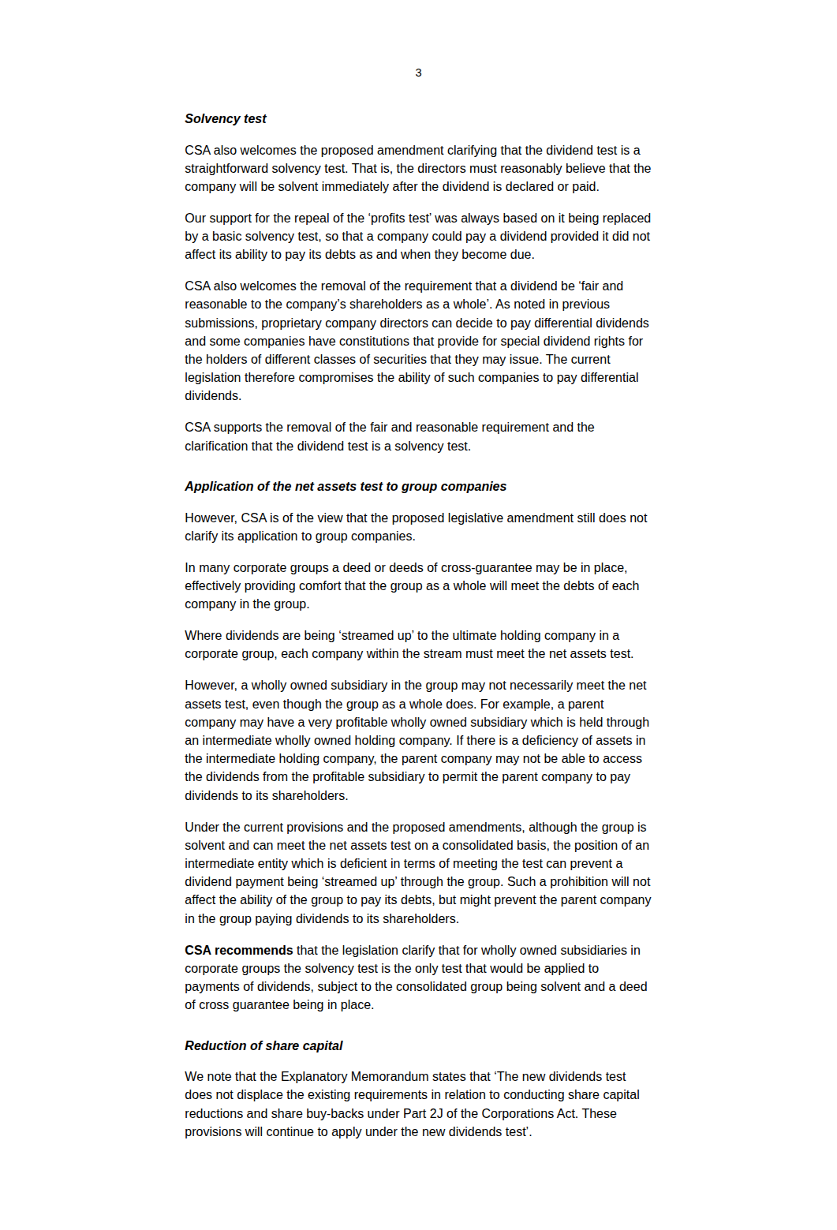3
Solvency test
CSA also welcomes the proposed amendment clarifying that the dividend test is a straightforward solvency test. That is, the directors must reasonably believe that the company will be solvent immediately after the dividend is declared or paid.
Our support for the repeal of the ‘profits test’ was always based on it being replaced by a basic solvency test, so that a company could pay a dividend provided it did not affect its ability to pay its debts as and when they become due.
CSA also welcomes the removal of the requirement that a dividend be ‘fair and reasonable to the company’s shareholders as a whole’. As noted in previous submissions, proprietary company directors can decide to pay differential dividends and some companies have constitutions that provide for special dividend rights for the holders of different classes of securities that they may issue. The current legislation therefore compromises the ability of such companies to pay differential dividends.
CSA supports the removal of the fair and reasonable requirement and the clarification that the dividend test is a solvency test.
Application of the net assets test to group companies
However, CSA is of the view that the proposed legislative amendment still does not clarify its application to group companies.
In many corporate groups a deed or deeds of cross-guarantee may be in place, effectively providing comfort that the group as a whole will meet the debts of each company in the group.
Where dividends are being ‘streamed up’ to the ultimate holding company in a corporate group, each company within the stream must meet the net assets test.
However, a wholly owned subsidiary in the group may not necessarily meet the net assets test, even though the group as a whole does. For example, a parent company may have a very profitable wholly owned subsidiary which is held through an intermediate wholly owned holding company. If there is a deficiency of assets in the intermediate holding company, the parent company may not be able to access the dividends from the profitable subsidiary to permit the parent company to pay dividends to its shareholders.
Under the current provisions and the proposed amendments, although the group is solvent and can meet the net assets test on a consolidated basis, the position of an intermediate entity which is deficient in terms of meeting the test can prevent a dividend payment being ‘streamed up’ through the group. Such a prohibition will not affect the ability of the group to pay its debts, but might prevent the parent company in the group paying dividends to its shareholders.
CSA recommends that the legislation clarify that for wholly owned subsidiaries in corporate groups the solvency test is the only test that would be applied to payments of dividends, subject to the consolidated group being solvent and a deed of cross guarantee being in place.
Reduction of share capital
We note that the Explanatory Memorandum states that ‘The new dividends test does not displace the existing requirements in relation to conducting share capital reductions and share buy-backs under Part 2J of the Corporations Act. These provisions will continue to apply under the new dividends test’.